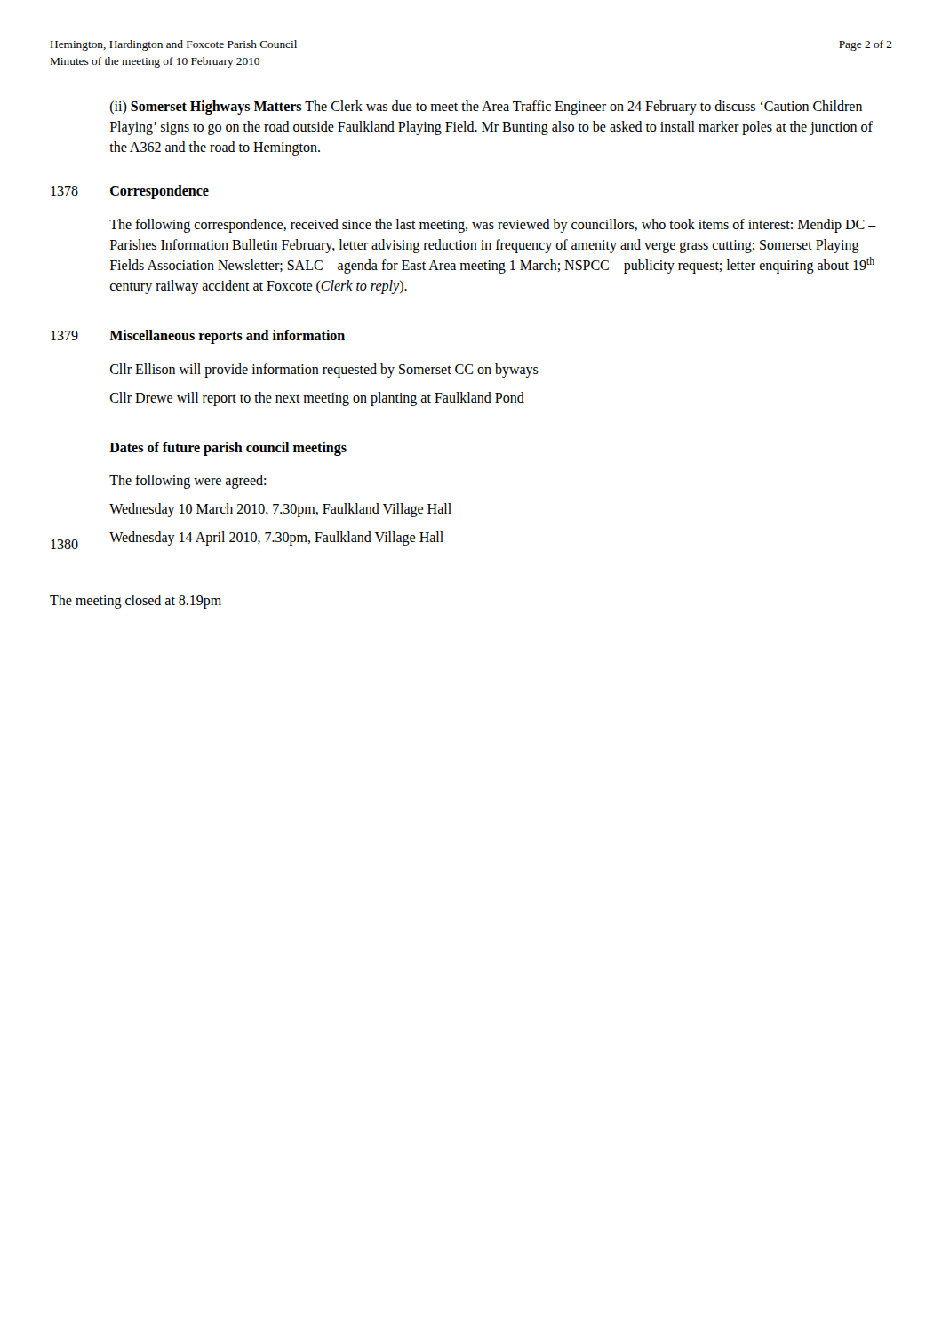Hemington, Hardington and Foxcote Parish Council
Minutes of the meeting of 10 February 2010
Page 2 of 2
(ii) Somerset Highways Matters The Clerk was due to meet the Area Traffic Engineer on 24 February to discuss ‘Caution Children Playing’ signs to go on the road outside Faulkland Playing Field. Mr Bunting also to be asked to install marker poles at the junction of the A362 and the road to Hemington.
1378
Correspondence
The following correspondence, received since the last meeting, was reviewed by councillors, who took items of interest: Mendip DC – Parishes Information Bulletin February, letter advising reduction in frequency of amenity and verge grass cutting; Somerset Playing Fields Association Newsletter; SALC – agenda for East Area meeting 1 March; NSPCC – publicity request; letter enquiring about 19th century railway accident at Foxcote (Clerk to reply).
1379
Miscellaneous reports and information
Cllr Ellison will provide information requested by Somerset CC on byways
Cllr Drewe will report to the next meeting on planting at Faulkland Pond
1380
Dates of future parish council meetings
The following were agreed:
Wednesday 10 March 2010, 7.30pm, Faulkland Village Hall
Wednesday 14 April 2010, 7.30pm, Faulkland Village Hall
The meeting closed at 8.19pm